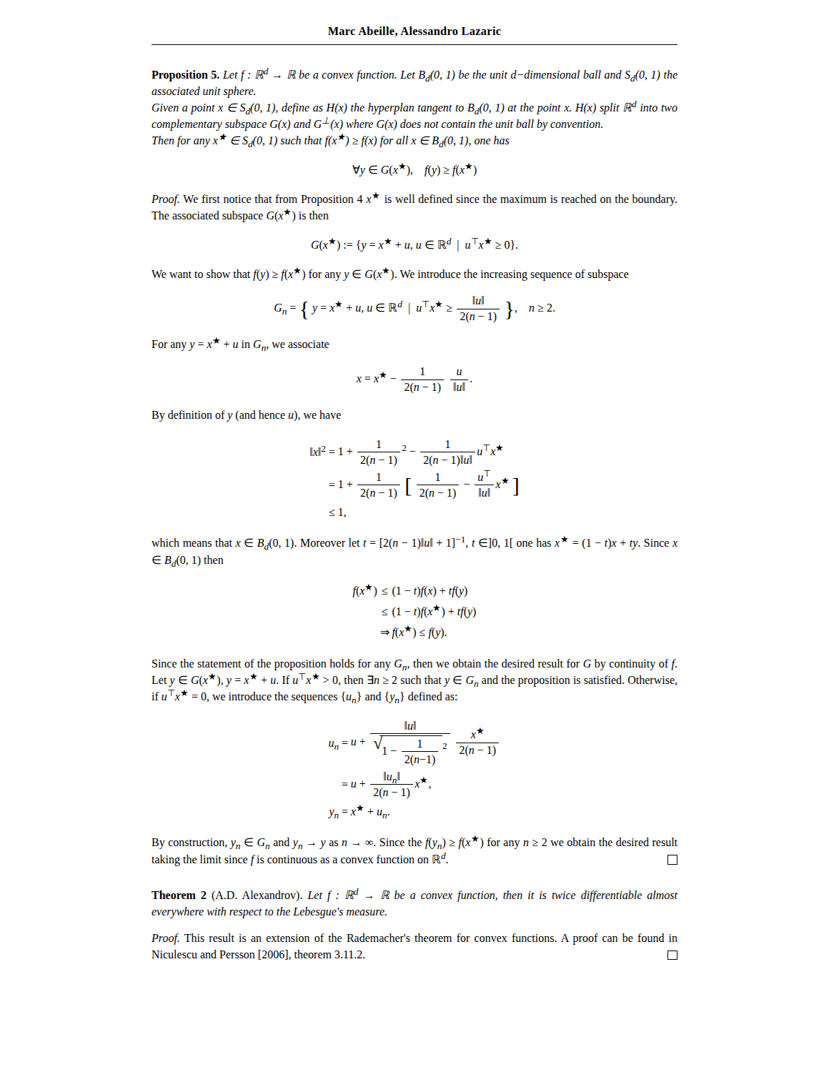Marc Abeille, Alessandro Lazaric
Proposition 5. Let f : ℝd → ℝ be a convex function. Let Bd(0, 1) be the unit d−dimensional ball and Sd(0, 1) the associated unit sphere.
Given a point x ∈ Sd(0, 1), define as H(x) the hyperplan tangent to Bd(0, 1) at the point x. H(x) split ℝd into two complementary subspace G(x) and G⊥(x) where G(x) does not contain the unit ball by convention.
Then for any x★ ∈ Sd(0, 1) such that f(x★) ≥ f(x) for all x ∈ Bd(0, 1), one has
∀y ∈ G(x★), f(y) ≥ f(x★)
Proof. We first notice that from Proposition 4 x★ is well defined since the maximum is reached on the boundary. The associated subspace G(x★) is then
G(x★) := {y = x★ + u, u ∈ ℝd | u⊤x★ ≥ 0}.
We want to show that f(y) ≥ f(x★) for any y ∈ G(x★). We introduce the increasing sequence of subspace
Gn = { y = x★ + u, u ∈ ℝd | u⊤x★ ≥ ‖u‖2(n − 1) }, n ≥ 2.
For any y = x★ + u in Gn, we associate
x = x★ − 12(n − 1) u‖u‖.
By definition of y (and hence u), we have
| ‖ x ‖ 2 | = | 1 + 1 2( n − 1) 2 − 1 2( n − 1)‖ u ‖ u ⊤ x ★ |
| | = | 1 + 1 2( n − 1) [ 1 2( n − 1) − u ⊤ ‖ u ‖ x ★ ] |
| | ≤ | 1, |
which means that x ∈ Bd(0, 1). Moreover let t = [2(n − 1)‖u‖ + 1]−1, t ∈]0, 1[ one has x★ = (1 − t)x + ty. Since x ∈ Bd(0, 1) then
| f ( x ★ ) | ≤ | (1 − t ) f ( x ) + tf ( y ) |
| | ≤ | (1 − t ) f ( x ★ ) + tf ( y ) |
| | ⇒ | f ( x ★ ) ≤ f ( y ). |
Since the statement of the proposition holds for any Gn, then we obtain the desired result for G by continuity of f. Let y ∈ G(x★), y = x★ + u. If u⊤x★ > 0, then ∃n ≥ 2 such that y ∈ Gn and the proposition is satisfied. Otherwise, if u⊤x★ = 0, we introduce the sequences {un} and {yn} defined as:
| u n | = | u + ‖ u ‖ 1 − 1 2( n −1) 2 x ★ 2( n − 1) |
| | = | u + ‖ u n ‖ 2( n − 1) x ★ , |
| y n | = | x ★ + u n . |
By construction, yn ∈ Gn and yn → y as n → ∞. Since the f(yn) ≥ f(x★) for any n ≥ 2 we obtain the desired result taking the limit since f is continuous as a convex function on ℝd.
Theorem 2 (A.D. Alexandrov). Let f : ℝd → ℝ be a convex function, then it is twice differentiable almost everywhere with respect to the Lebesgue's measure.
Proof. This result is an extension of the Rademacher's theorem for convex functions. A proof can be found in Niculescu and Persson [2006], theorem 3.11.2.